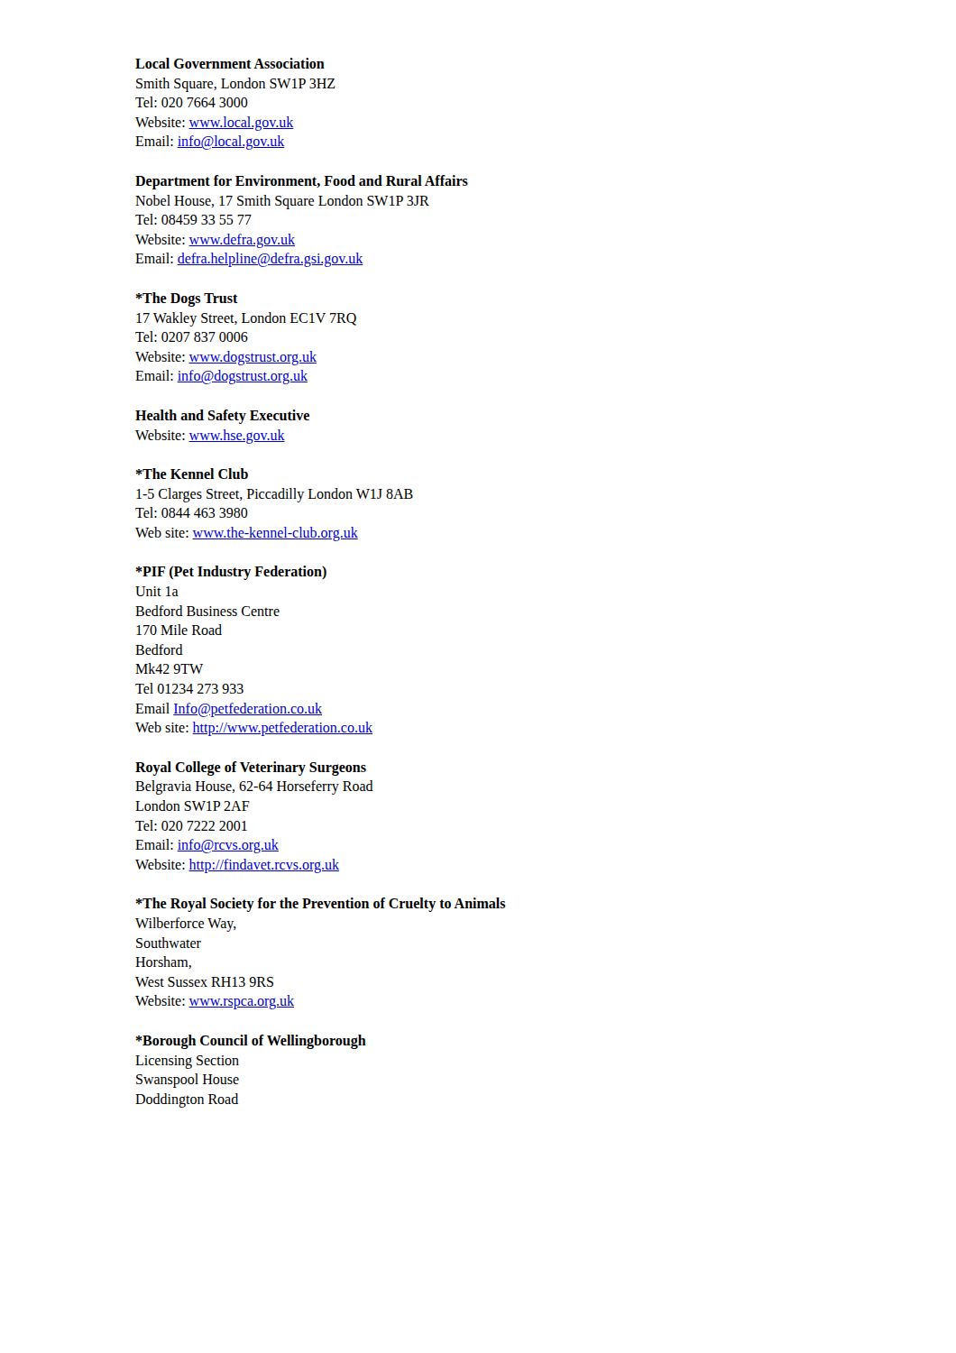Local Government Association
Smith Square, London SW1P 3HZ
Tel: 020 7664 3000
Website: www.local.gov.uk
Email: info@local.gov.uk
Department for Environment, Food and Rural Affairs
Nobel House, 17 Smith Square London SW1P 3JR
Tel: 08459 33 55 77
Website: www.defra.gov.uk
Email: defra.helpline@defra.gsi.gov.uk
*The Dogs Trust
17 Wakley Street, London EC1V 7RQ
Tel: 0207 837 0006
Website: www.dogstrust.org.uk
Email: info@dogstrust.org.uk
Health and Safety Executive
Website: www.hse.gov.uk
*The Kennel Club
1-5 Clarges Street, Piccadilly London W1J 8AB
Tel: 0844 463 3980
Web site: www.the-kennel-club.org.uk
*PIF (Pet Industry Federation)
Unit 1a
Bedford Business Centre
170 Mile Road
Bedford
Mk42 9TW
Tel 01234 273 933
Email Info@petfederation.co.uk
Web site: http://www.petfederation.co.uk
Royal College of Veterinary Surgeons
Belgravia House, 62-64 Horseferry Road
London SW1P 2AF
Tel: 020 7222 2001
Email: info@rcvs.org.uk
Website: http://findavet.rcvs.org.uk
*The Royal Society for the Prevention of Cruelty to Animals
Wilberforce Way,
Southwater
Horsham,
West Sussex RH13 9RS
Website: www.rspca.org.uk
*Borough Council of Wellingborough
Licensing Section
Swanspool House
Doddington Road